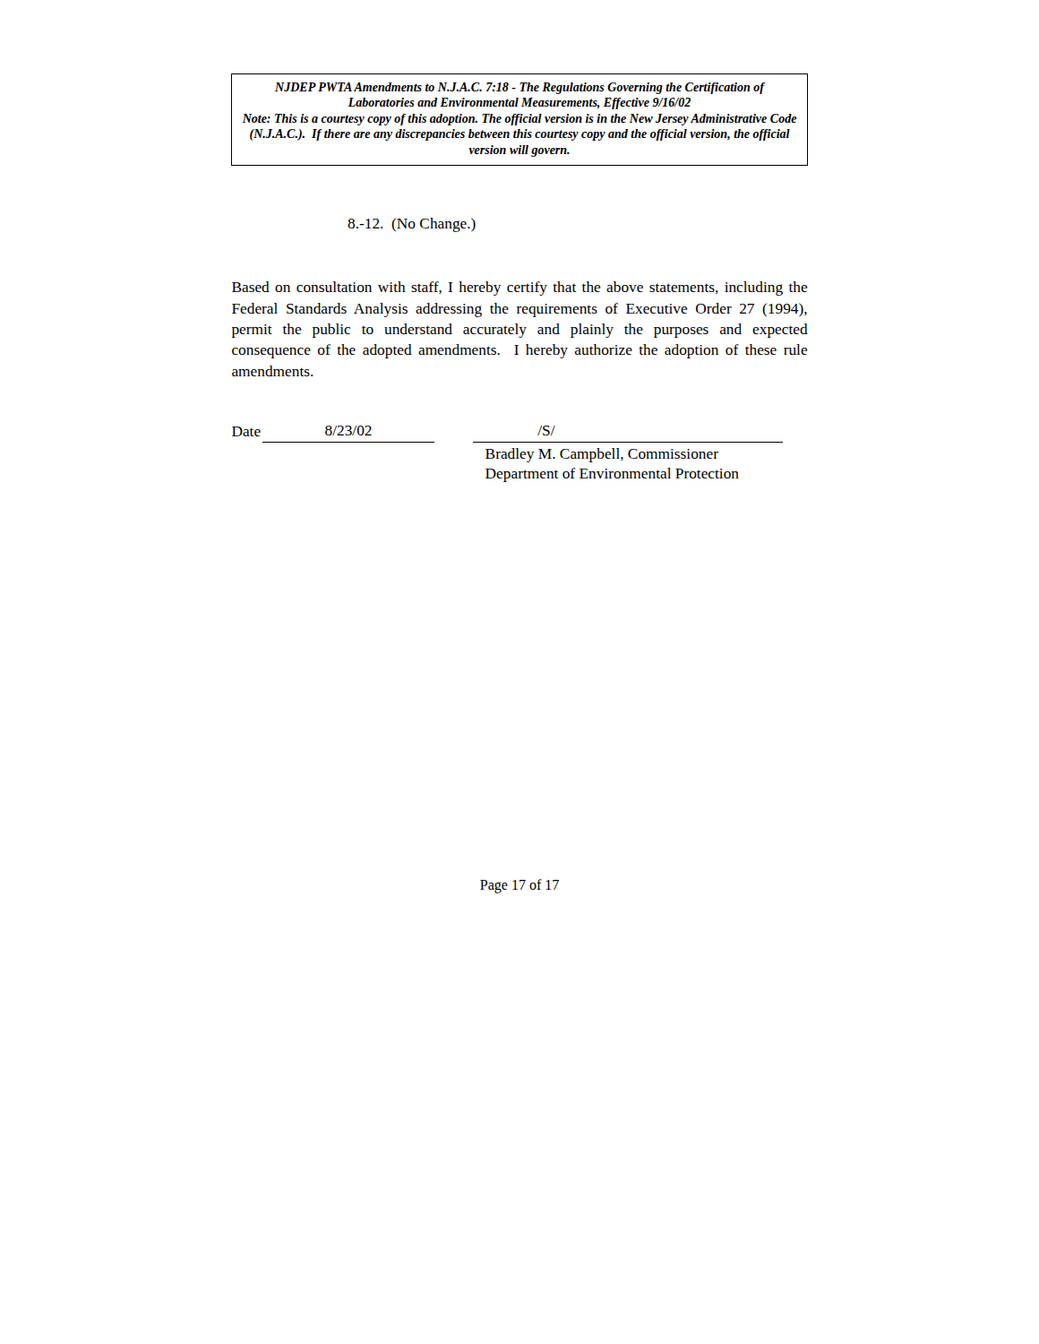NJDEP PWTA Amendments to N.J.A.C. 7:18 - The Regulations Governing the Certification of Laboratories and Environmental Measurements, Effective 9/16/02
Note: This is a courtesy copy of this adoption. The official version is in the New Jersey Administrative Code (N.J.A.C.). If there are any discrepancies between this courtesy copy and the official version, the official version will govern.
8.-12. (No Change.)
Based on consultation with staff, I hereby certify that the above statements, including the Federal Standards Analysis addressing the requirements of Executive Order 27 (1994), permit the public to understand accurately and plainly the purposes and expected consequence of the adopted amendments. I hereby authorize the adoption of these rule amendments.
Date 8/23/02/S/
Bradley M. Campbell, Commissioner
Department of Environmental Protection
Page 17 of 17